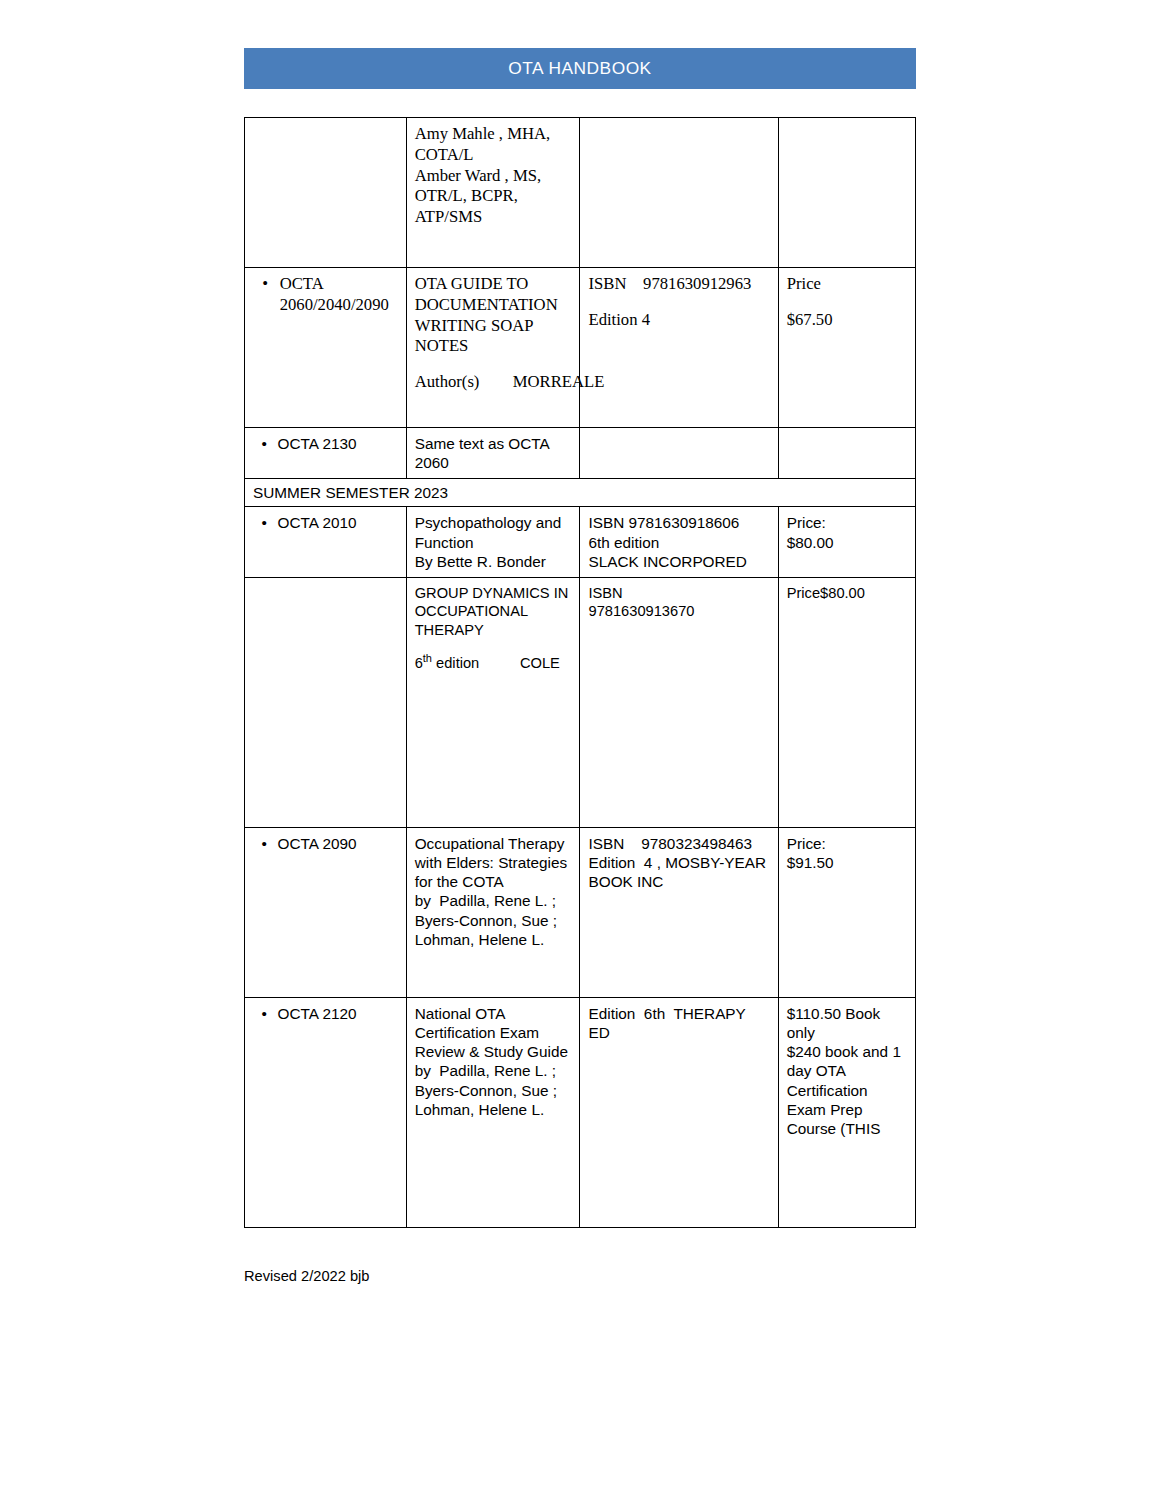OTA HANDBOOK
| | Amy Mahle , MHA, COTA/L Amber Ward , MS, OTR/L, BCPR, ATP/SMS | | |
| OCTA 2060/2040/2090 | OTA GUIDE TO DOCUMENTATION WRITING SOAP NOTES Author(s) MORREALE | ISBN 9781630912963 Edition 4 | Price $67.50 |
| OCTA 2130 | Same text as OCTA 2060 | | |
| SUMMER SEMESTER 2023 |
| OCTA 2010 | Psychopathology and Function By Bette R. Bonder | ISBN 9781630918606 6th edition SLACK INCORPORED | Price: $80.00 |
| | GROUP DYNAMICS IN OCCUPATIONAL THERAPY 6 th edition COLE | ISBN 9781630913670 | Price$80.00 |
| OCTA 2090 | Occupational Therapy with Elders: Strategies for the COTA by Padilla, Rene L. ; Byers-Connon, Sue ; Lohman, Helene L. | ISBN 9780323498463 Edition 4 , MOSBY-YEAR BOOK INC | Price: $91.50 |
| OCTA 2120 | National OTA Certification Exam Review & Study Guide by Padilla, Rene L. ; Byers-Connon, Sue ; Lohman, Helene L. | Edition 6th THERAPY ED | $110.50 Book only $240 book and 1 day OTA Certification Exam Prep Course (THIS |
Revised 2/2022 bjb